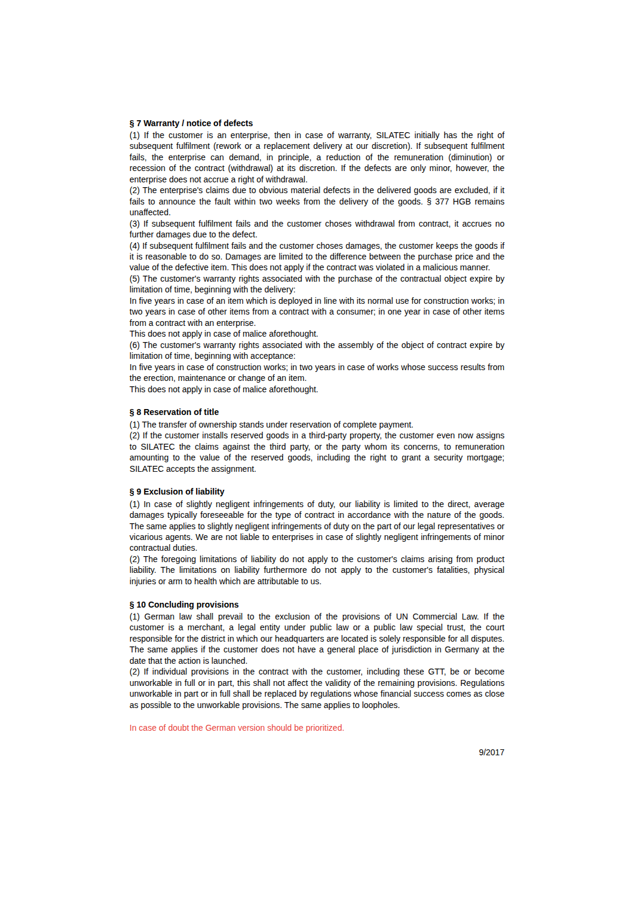§ 7 Warranty / notice of defects
(1) If the customer is an enterprise, then in case of warranty, SILATEC initially has the right of subsequent fulfilment (rework or a replacement delivery at our discretion). If subsequent fulfilment fails, the enterprise can demand, in principle, a reduction of the remuneration (diminution) or recession of the contract (withdrawal) at its discretion. If the defects are only minor, however, the enterprise does not accrue a right of withdrawal.
(2) The enterprise's claims due to obvious material defects in the delivered goods are excluded, if it fails to announce the fault within two weeks from the delivery of the goods. § 377 HGB remains unaffected.
(3) If subsequent fulfilment fails and the customer choses withdrawal from contract, it accrues no further damages due to the defect.
(4) If subsequent fulfilment fails and the customer choses damages, the customer keeps the goods if it is reasonable to do so. Damages are limited to the difference between the purchase price and the value of the defective item. This does not apply if the contract was violated in a malicious manner.
(5) The customer's warranty rights associated with the purchase of the contractual object expire by limitation of time, beginning with the delivery:
In five years in case of an item which is deployed in line with its normal use for construction works; in two years in case of other items from a contract with a consumer; in one year in case of other items from a contract with an enterprise.
This does not apply in case of malice aforethought.
(6) The customer's warranty rights associated with the assembly of the object of contract expire by limitation of time, beginning with acceptance:
In five years in case of construction works; in two years in case of works whose success results from the erection, maintenance or change of an item.
This does not apply in case of malice aforethought.
§ 8 Reservation of title
(1) The transfer of ownership stands under reservation of complete payment.
(2) If the customer installs reserved goods in a third-party property, the customer even now assigns to SILATEC the claims against the third party, or the party whom its concerns, to remuneration amounting to the value of the reserved goods, including the right to grant a security mortgage; SILATEC accepts the assignment.
§ 9 Exclusion of liability
(1) In case of slightly negligent infringements of duty, our liability is limited to the direct, average damages typically foreseeable for the type of contract in accordance with the nature of the goods. The same applies to slightly negligent infringements of duty on the part of our legal representatives or vicarious agents. We are not liable to enterprises in case of slightly negligent infringements of minor contractual duties.
(2) The foregoing limitations of liability do not apply to the customer's claims arising from product liability. The limitations on liability furthermore do not apply to the customer's fatalities, physical injuries or arm to health which are attributable to us.
§ 10 Concluding provisions
(1) German law shall prevail to the exclusion of the provisions of UN Commercial Law. If the customer is a merchant, a legal entity under public law or a public law special trust, the court responsible for the district in which our headquarters are located is solely responsible for all disputes. The same applies if the customer does not have a general place of jurisdiction in Germany at the date that the action is launched.
(2) If individual provisions in the contract with the customer, including these GTT, be or become unworkable in full or in part, this shall not affect the validity of the remaining provisions. Regulations unworkable in part or in full shall be replaced by regulations whose financial success comes as close as possible to the unworkable provisions. The same applies to loopholes.
In case of doubt the German version should be prioritized.
9/2017